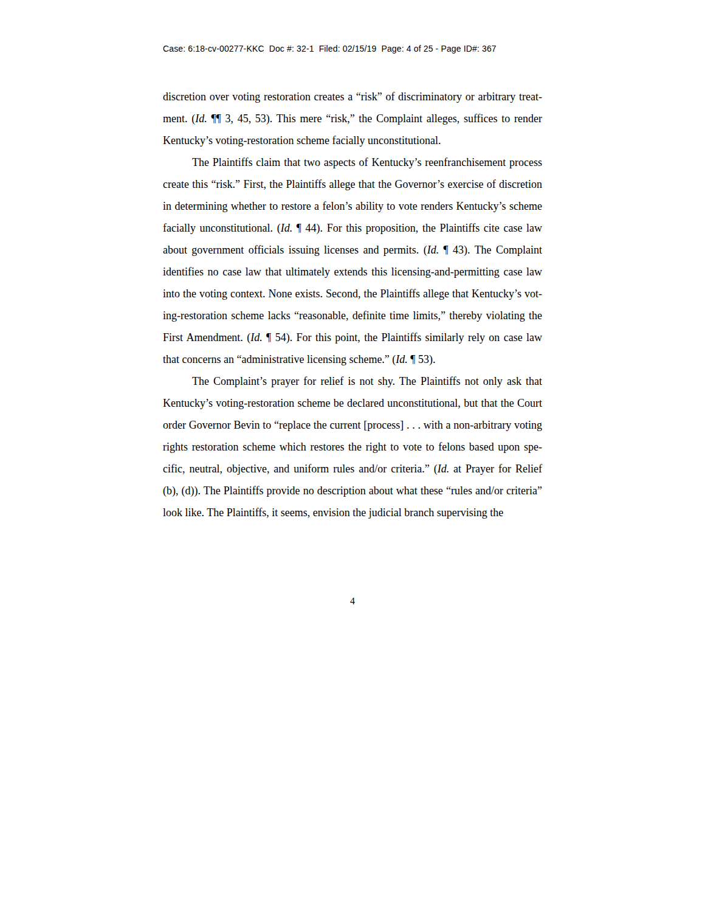Case: 6:18-cv-00277-KKC Doc #: 32-1 Filed: 02/15/19 Page: 4 of 25 - Page ID#: 367
discretion over voting restoration creates a “risk” of discriminatory or arbitrary treatment. (Id. ¶¶ 3, 45, 53). This mere “risk,” the Complaint alleges, suffices to render Kentucky’s voting-restoration scheme facially unconstitutional.
The Plaintiffs claim that two aspects of Kentucky’s reenfranchisement process create this “risk.” First, the Plaintiffs allege that the Governor’s exercise of discretion in determining whether to restore a felon’s ability to vote renders Kentucky’s scheme facially unconstitutional. (Id. ¶ 44). For this proposition, the Plaintiffs cite case law about government officials issuing licenses and permits. (Id. ¶ 43). The Complaint identifies no case law that ultimately extends this licensing-and-permitting case law into the voting context. None exists. Second, the Plaintiffs allege that Kentucky’s voting-restoration scheme lacks “reasonable, definite time limits,” thereby violating the First Amendment. (Id. ¶ 54). For this point, the Plaintiffs similarly rely on case law that concerns an “administrative licensing scheme.” (Id. ¶ 53).
The Complaint’s prayer for relief is not shy. The Plaintiffs not only ask that Kentucky’s voting-restoration scheme be declared unconstitutional, but that the Court order Governor Bevin to “replace the current [process] . . . with a non-arbitrary voting rights restoration scheme which restores the right to vote to felons based upon specific, neutral, objective, and uniform rules and/or criteria.” (Id. at Prayer for Relief (b), (d)). The Plaintiffs provide no description about what these “rules and/or criteria” look like. The Plaintiffs, it seems, envision the judicial branch supervising the
4